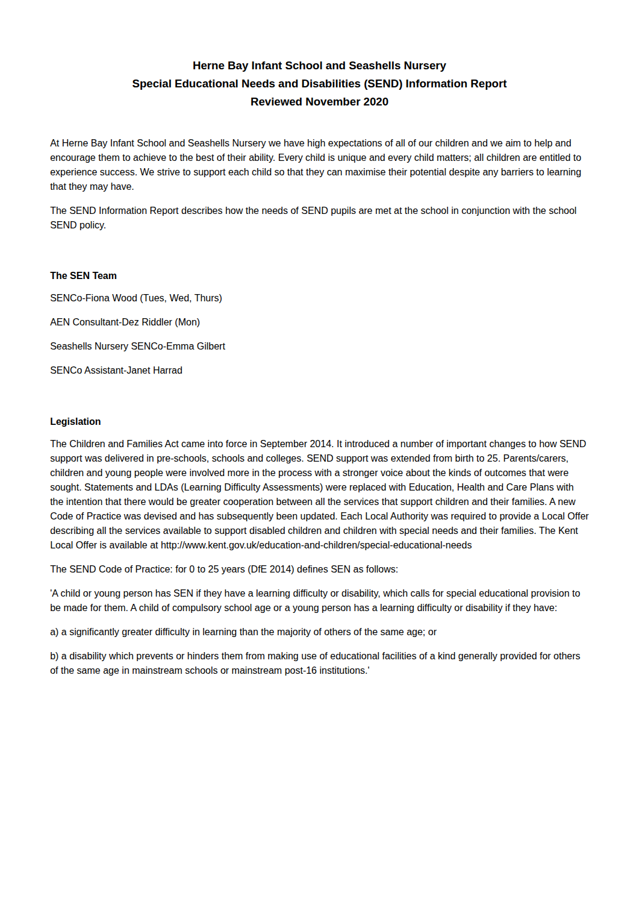Herne Bay Infant School and Seashells Nursery Special Educational Needs and Disabilities (SEND) Information Report Reviewed November 2020
At Herne Bay Infant School and Seashells Nursery we have high expectations of all of our children and we aim to help and encourage them to achieve to the best of their ability. Every child is unique and every child matters; all children are entitled to experience success. We strive to support each child so that they can maximise their potential despite any barriers to learning that they may have.
The SEND Information Report describes how the needs of SEND pupils are met at the school in conjunction with the school SEND policy.
The SEN Team
SENCo-Fiona Wood (Tues, Wed, Thurs)
AEN Consultant-Dez Riddler (Mon)
Seashells Nursery SENCo-Emma Gilbert
SENCo Assistant-Janet Harrad
Legislation
The Children and Families Act came into force in September 2014. It introduced a number of important changes to how SEND support was delivered in pre-schools, schools and colleges. SEND support was extended from birth to 25. Parents/carers, children and young people were involved more in the process with a stronger voice about the kinds of outcomes that were sought. Statements and LDAs (Learning Difficulty Assessments) were replaced with Education, Health and Care Plans with the intention that there would be greater cooperation between all the services that support children and their families. A new Code of Practice was devised and has subsequently been updated. Each Local Authority was required to provide a Local Offer describing all the services available to support disabled children and children with special needs and their families. The Kent Local Offer is available at http://www.kent.gov.uk/education-and-children/special-educational-needs
The SEND Code of Practice: for 0 to 25 years (DfE 2014) defines SEN as follows:
'A child or young person has SEN if they have a learning difficulty or disability, which calls for special educational provision to be made for them. A child of compulsory school age or a young person has a learning difficulty or disability if they have:
a) a significantly greater difficulty in learning than the majority of others of the same age; or
b) a disability which prevents or hinders them from making use of educational facilities of a kind generally provided for others of the same age in mainstream schools or mainstream post-16 institutions.'